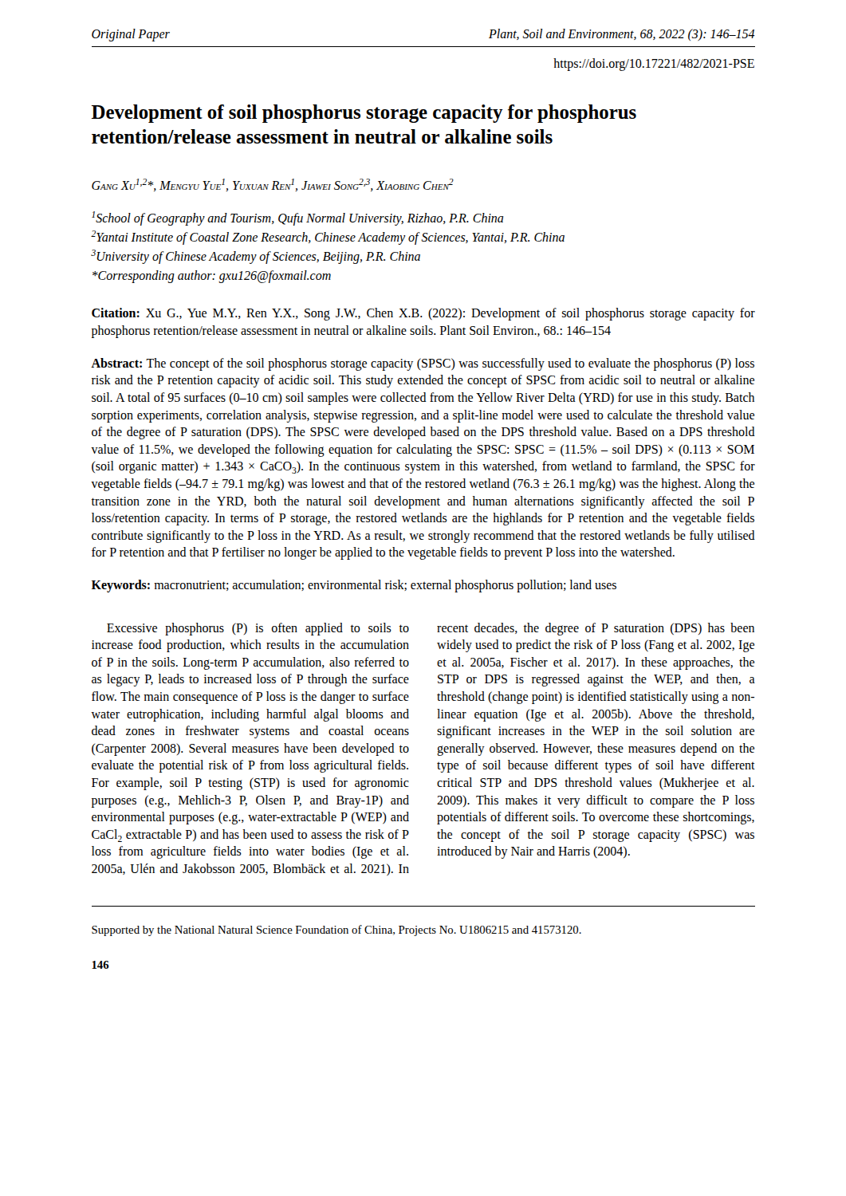Original Paper Plant, Soil and Environment, 68, 2022 (3): 146–154
https://doi.org/10.17221/482/2021-PSE
Development of soil phosphorus storage capacity for phosphorus retention/release assessment in neutral or alkaline soils
Gang Xu1,2*, Mengyu Yue1, Yuxuan Ren1, Jiawei Song2,3, Xiaobing Chen2
1School of Geography and Tourism, Qufu Normal University, Rizhao, P.R. China
2Yantai Institute of Coastal Zone Research, Chinese Academy of Sciences, Yantai, P.R. China
3University of Chinese Academy of Sciences, Beijing, P.R. China
*Corresponding author: gxu126@foxmail.com
Citation: Xu G., Yue M.Y., Ren Y.X., Song J.W., Chen X.B. (2022): Development of soil phosphorus storage capacity for phosphorus retention/release assessment in neutral or alkaline soils. Plant Soil Environ., 68.: 146–154
Abstract: The concept of the soil phosphorus storage capacity (SPSC) was successfully used to evaluate the phosphorus (P) loss risk and the P retention capacity of acidic soil. This study extended the concept of SPSC from acidic soil to neutral or alkaline soil. A total of 95 surfaces (0–10 cm) soil samples were collected from the Yellow River Delta (YRD) for use in this study. Batch sorption experiments, correlation analysis, stepwise regression, and a split-line model were used to calculate the threshold value of the degree of P saturation (DPS). The SPSC were developed based on the DPS threshold value. Based on a DPS threshold value of 11.5%, we developed the following equation for calculating the SPSC: SPSC = (11.5% – soil DPS) × (0.113 × SOM (soil organic matter) + 1.343 × CaCO3). In the continuous system in this watershed, from wetland to farmland, the SPSC for vegetable fields (–94.7 ± 79.1 mg/kg) was lowest and that of the restored wetland (76.3 ± 26.1 mg/kg) was the highest. Along the transition zone in the YRD, both the natural soil development and human alternations significantly affected the soil P loss/retention capacity. In terms of P storage, the restored wetlands are the highlands for P retention and the vegetable fields contribute significantly to the P loss in the YRD. As a result, we strongly recommend that the restored wetlands be fully utilised for P retention and that P fertiliser no longer be applied to the vegetable fields to prevent P loss into the watershed.
Keywords: macronutrient; accumulation; environmental risk; external phosphorus pollution; land uses
Excessive phosphorus (P) is often applied to soils to increase food production, which results in the accumulation of P in the soils. Long-term P accumulation, also referred to as legacy P, leads to increased loss of P through the surface flow. The main consequence of P loss is the danger to surface water eutrophication, including harmful algal blooms and dead zones in freshwater systems and coastal oceans (Carpenter 2008). Several measures have been developed to evaluate the potential risk of P from loss agricultural fields. For example, soil P testing (STP) is used for agronomic purposes (e.g., Mehlich-3 P, Olsen P, and Bray-1P) and environmental purposes (e.g., water-extractable P (WEP) and CaCl2 extractable P) and has been used to assess the risk of P loss from agriculture fields into water bodies (Ige et al. 2005a, Ulén and Jakobsson 2005, Blombäck et al. 2021). In recent decades, the degree of P saturation (DPS) has been widely used to predict the risk of P loss (Fang et al. 2002, Ige et al. 2005a, Fischer et al. 2017). In these approaches, the STP or DPS is regressed against the WEP, and then, a threshold (change point) is identified statistically using a non-linear equation (Ige et al. 2005b). Above the threshold, significant increases in the WEP in the soil solution are generally observed. However, these measures depend on the type of soil because different types of soil have different critical STP and DPS threshold values (Mukherjee et al. 2009). This makes it very difficult to compare the P loss potentials of different soils. To overcome these shortcomings, the concept of the soil P storage capacity (SPSC) was introduced by Nair and Harris (2004).
Supported by the National Natural Science Foundation of China, Projects No. U1806215 and 41573120.
146